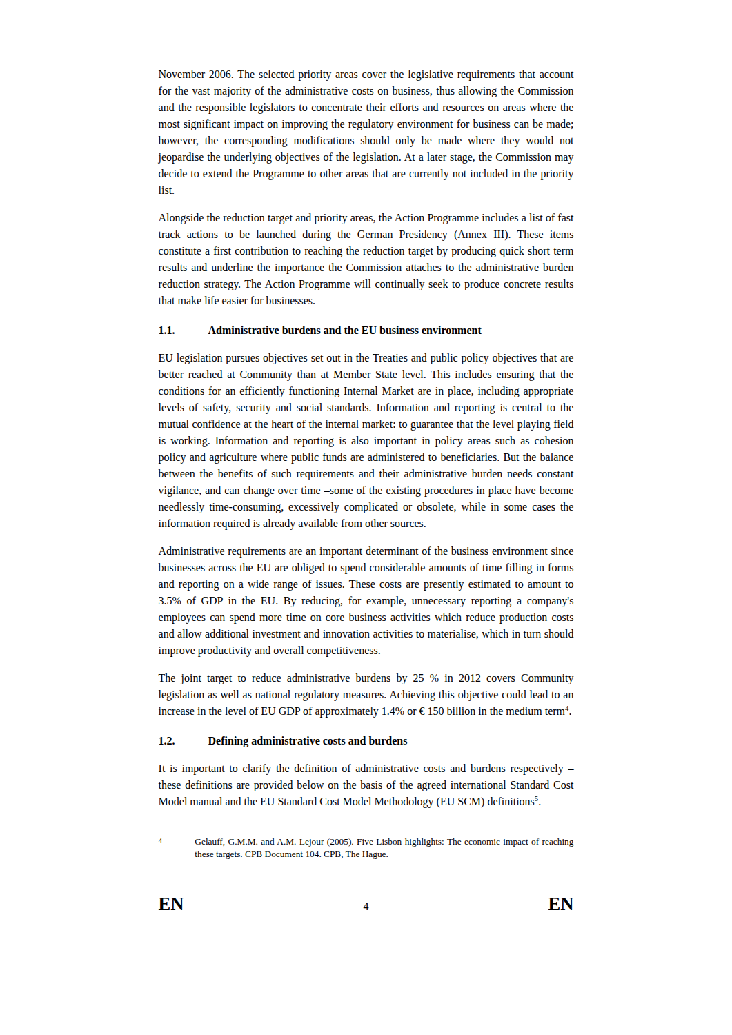November 2006. The selected priority areas cover the legislative requirements that account for the vast majority of the administrative costs on business, thus allowing the Commission and the responsible legislators to concentrate their efforts and resources on areas where the most significant impact on improving the regulatory environment for business can be made; however, the corresponding modifications should only be made where they would not jeopardise the underlying objectives of the legislation. At a later stage, the Commission may decide to extend the Programme to other areas that are currently not included in the priority list.
Alongside the reduction target and priority areas, the Action Programme includes a list of fast track actions to be launched during the German Presidency (Annex III). These items constitute a first contribution to reaching the reduction target by producing quick short term results and underline the importance the Commission attaches to the administrative burden reduction strategy. The Action Programme will continually seek to produce concrete results that make life easier for businesses.
1.1. Administrative burdens and the EU business environment
EU legislation pursues objectives set out in the Treaties and public policy objectives that are better reached at Community than at Member State level. This includes ensuring that the conditions for an efficiently functioning Internal Market are in place, including appropriate levels of safety, security and social standards. Information and reporting is central to the mutual confidence at the heart of the internal market: to guarantee that the level playing field is working. Information and reporting is also important in policy areas such as cohesion policy and agriculture where public funds are administered to beneficiaries. But the balance between the benefits of such requirements and their administrative burden needs constant vigilance, and can change over time –some of the existing procedures in place have become needlessly time-consuming, excessively complicated or obsolete, while in some cases the information required is already available from other sources.
Administrative requirements are an important determinant of the business environment since businesses across the EU are obliged to spend considerable amounts of time filling in forms and reporting on a wide range of issues. These costs are presently estimated to amount to 3.5% of GDP in the EU. By reducing, for example, unnecessary reporting a company's employees can spend more time on core business activities which reduce production costs and allow additional investment and innovation activities to materialise, which in turn should improve productivity and overall competitiveness.
The joint target to reduce administrative burdens by 25 % in 2012 covers Community legislation as well as national regulatory measures. Achieving this objective could lead to an increase in the level of EU GDP of approximately 1.4% or € 150 billion in the medium term4.
1.2. Defining administrative costs and burdens
It is important to clarify the definition of administrative costs and burdens respectively – these definitions are provided below on the basis of the agreed international Standard Cost Model manual and the EU Standard Cost Model Methodology (EU SCM) definitions5.
4
Gelauff, G.M.M. and A.M. Lejour (2005). Five Lisbon highlights: The economic impact of reaching these targets. CPB Document 104. CPB, The Hague.
EN
4
EN